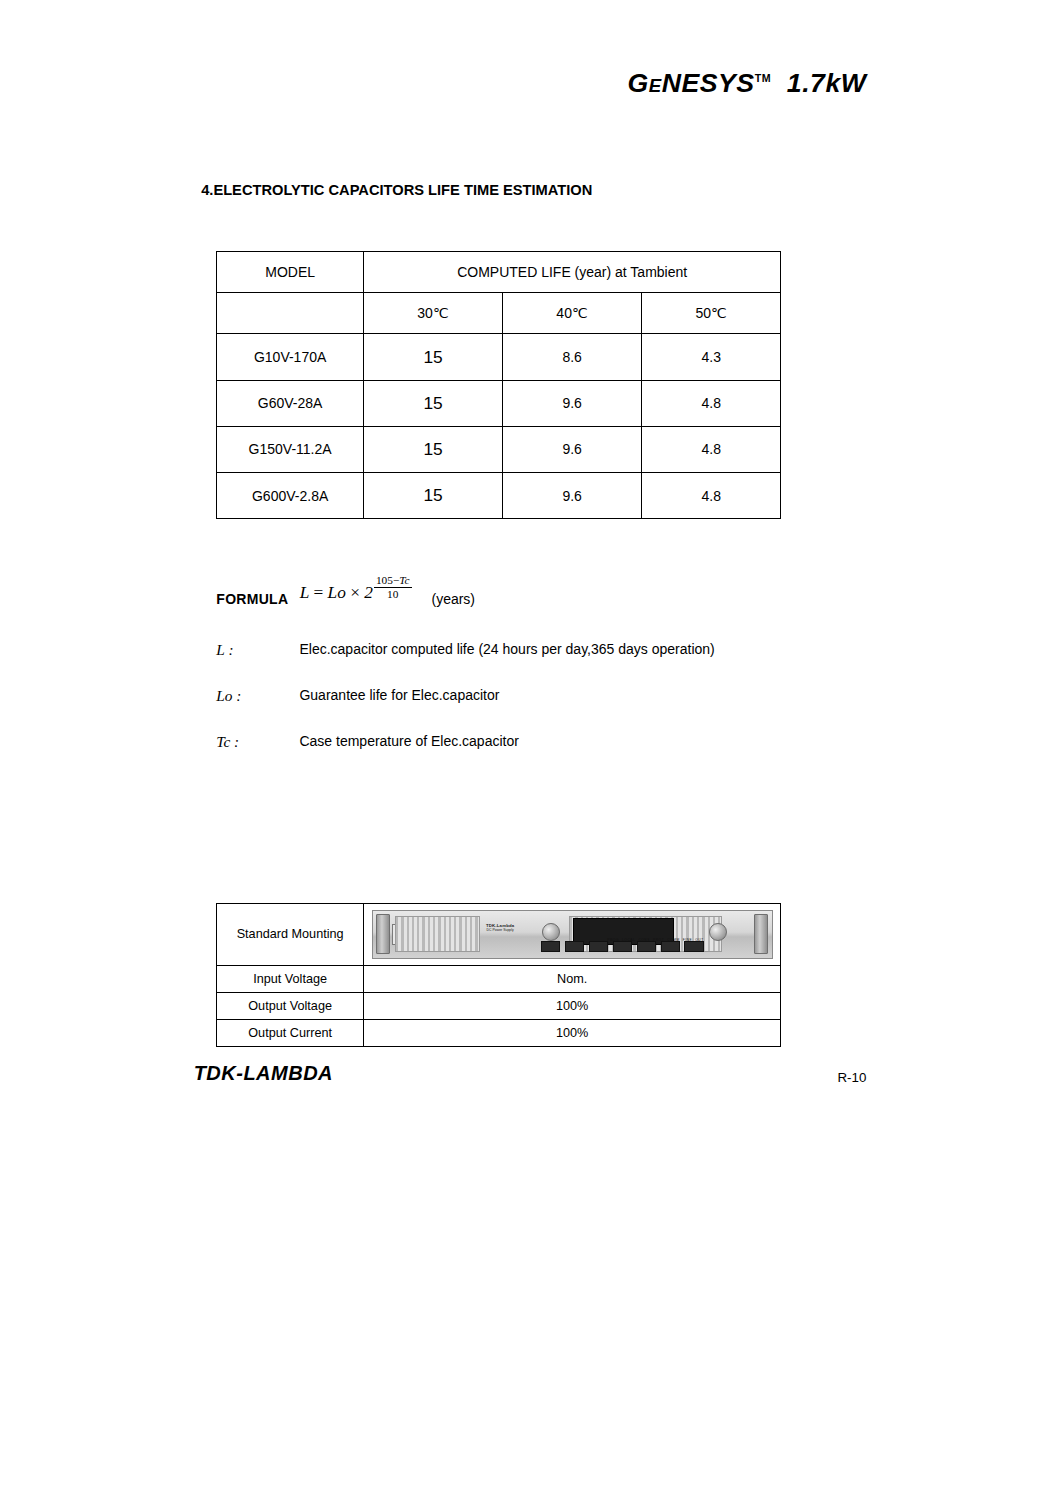GENESYSTM 1.7kW
4.ELECTROLYTIC CAPACITORS LIFE TIME ESTIMATION
| MODEL | COMPUTED LIFE (year) at Tambient |
| --- | --- |
| | 30℃ | 40℃ | 50℃ |
| G10V-170A | 15 | 8.6 | 4.3 |
| G60V-28A | 15 | 9.6 | 4.8 |
| G150V-11.2A | 15 | 9.6 | 4.8 |
| G600V-2.8A | 15 | 9.6 | 4.8 |
FORMULA L = Lo × 2105−Tc 10 (years)
L :
Elec.capacitor computed life (24 hours per day,365 days operation)
Lo :
Guarantee life for Elec.capacitor
Tc :
Case temperature of Elec.capacitor
| Standard Mounting | TDK-Lambda DC Power Supply PROG LOCAL CONS PROT COMM FINE OUT |
| Input Voltage | Nom. |
| Output Voltage | 100% |
| Output Current | 100% |
TDK-LAMBDA
R-10